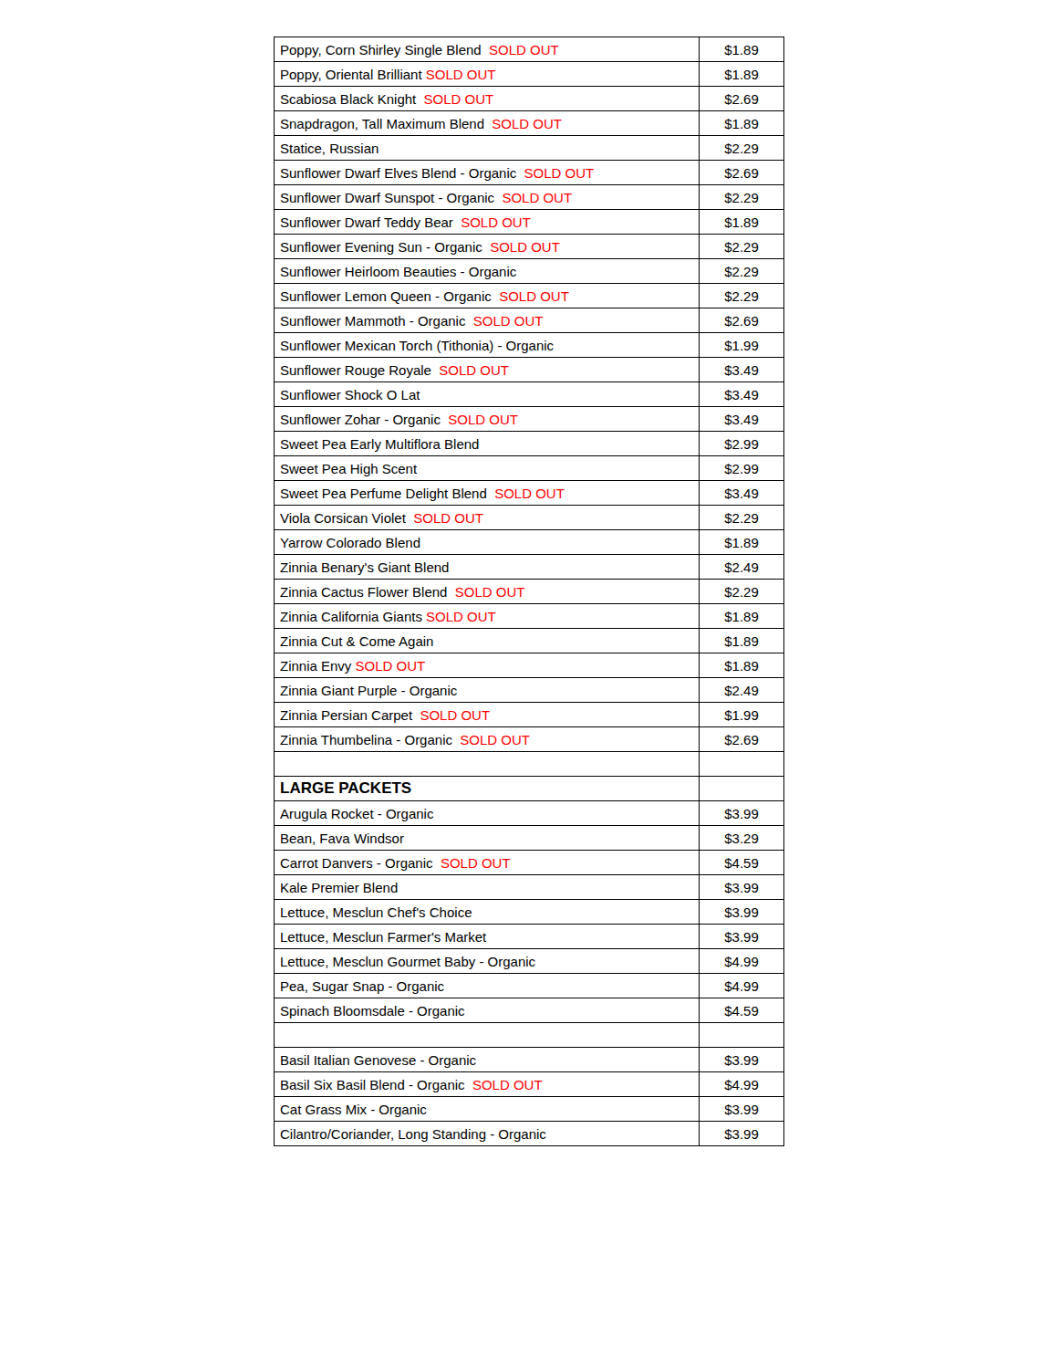| Poppy, Corn Shirley Single Blend SOLD OUT | $1.89 |
| Poppy, Oriental Brilliant SOLD OUT | $1.89 |
| Scabiosa Black Knight SOLD OUT | $2.69 |
| Snapdragon, Tall Maximum Blend SOLD OUT | $1.89 |
| Statice, Russian | $2.29 |
| Sunflower Dwarf Elves Blend - Organic SOLD OUT | $2.69 |
| Sunflower Dwarf Sunspot - Organic SOLD OUT | $2.29 |
| Sunflower Dwarf Teddy Bear SOLD OUT | $1.89 |
| Sunflower Evening Sun - Organic SOLD OUT | $2.29 |
| Sunflower Heirloom Beauties - Organic | $2.29 |
| Sunflower Lemon Queen - Organic SOLD OUT | $2.29 |
| Sunflower Mammoth - Organic SOLD OUT | $2.69 |
| Sunflower Mexican Torch (Tithonia) - Organic | $1.99 |
| Sunflower Rouge Royale SOLD OUT | $3.49 |
| Sunflower Shock O Lat | $3.49 |
| Sunflower Zohar - Organic SOLD OUT | $3.49 |
| Sweet Pea Early Multiflora Blend | $2.99 |
| Sweet Pea High Scent | $2.99 |
| Sweet Pea Perfume Delight Blend SOLD OUT | $3.49 |
| Viola Corsican Violet SOLD OUT | $2.29 |
| Yarrow Colorado Blend | $1.89 |
| Zinnia Benary's Giant Blend | $2.49 |
| Zinnia Cactus Flower Blend SOLD OUT | $2.29 |
| Zinnia California Giants SOLD OUT | $1.89 |
| Zinnia Cut & Come Again | $1.89 |
| Zinnia Envy SOLD OUT | $1.89 |
| Zinnia Giant Purple - Organic | $2.49 |
| Zinnia Persian Carpet SOLD OUT | $1.99 |
| Zinnia Thumbelina - Organic SOLD OUT | $2.69 |
| LARGE PACKETS | |
| Arugula Rocket - Organic | $3.99 |
| Bean, Fava Windsor | $3.29 |
| Carrot Danvers - Organic SOLD OUT | $4.59 |
| Kale Premier Blend | $3.99 |
| Lettuce, Mesclun Chef's Choice | $3.99 |
| Lettuce, Mesclun Farmer's Market | $3.99 |
| Lettuce, Mesclun Gourmet Baby - Organic | $4.99 |
| Pea, Sugar Snap - Organic | $4.99 |
| Spinach Bloomsdale - Organic | $4.59 |
| Basil Italian Genovese - Organic | $3.99 |
| Basil Six Basil Blend - Organic SOLD OUT | $4.99 |
| Cat Grass Mix - Organic | $3.99 |
| Cilantro/Coriander, Long Standing - Organic | $3.99 |